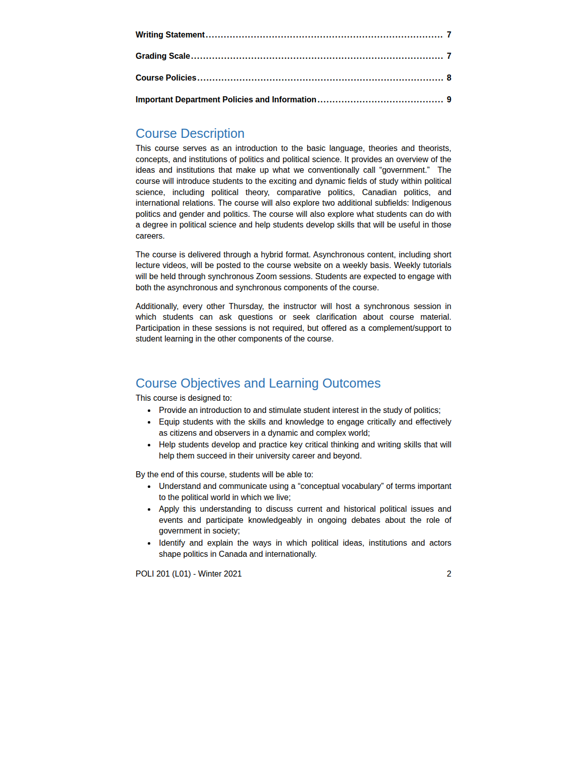Writing Statement .................................................................................................................. 7
Grading Scale ....................................................................................................................... 7
Course Policies ..................................................................................................................... 8
Important Department Policies and Information ................................................................... 9
Course Description
This course serves as an introduction to the basic language, theories and theorists, concepts, and institutions of politics and political science. It provides an overview of the ideas and institutions that make up what we conventionally call “government.” The course will introduce students to the exciting and dynamic fields of study within political science, including political theory, comparative politics, Canadian politics, and international relations. The course will also explore two additional subfields: Indigenous politics and gender and politics. The course will also explore what students can do with a degree in political science and help students develop skills that will be useful in those careers.
The course is delivered through a hybrid format. Asynchronous content, including short lecture videos, will be posted to the course website on a weekly basis. Weekly tutorials will be held through synchronous Zoom sessions. Students are expected to engage with both the asynchronous and synchronous components of the course.
Additionally, every other Thursday, the instructor will host a synchronous session in which students can ask questions or seek clarification about course material. Participation in these sessions is not required, but offered as a complement/support to student learning in the other components of the course.
Course Objectives and Learning Outcomes
This course is designed to:
Provide an introduction to and stimulate student interest in the study of politics;
Equip students with the skills and knowledge to engage critically and effectively as citizens and observers in a dynamic and complex world;
Help students develop and practice key critical thinking and writing skills that will help them succeed in their university career and beyond.
By the end of this course, students will be able to:
Understand and communicate using a “conceptual vocabulary” of terms important to the political world in which we live;
Apply this understanding to discuss current and historical political issues and events and participate knowledgeably in ongoing debates about the role of government in society;
Identify and explain the ways in which political ideas, institutions and actors shape politics in Canada and internationally.
POLI 201 (L01) - Winter 2021 2